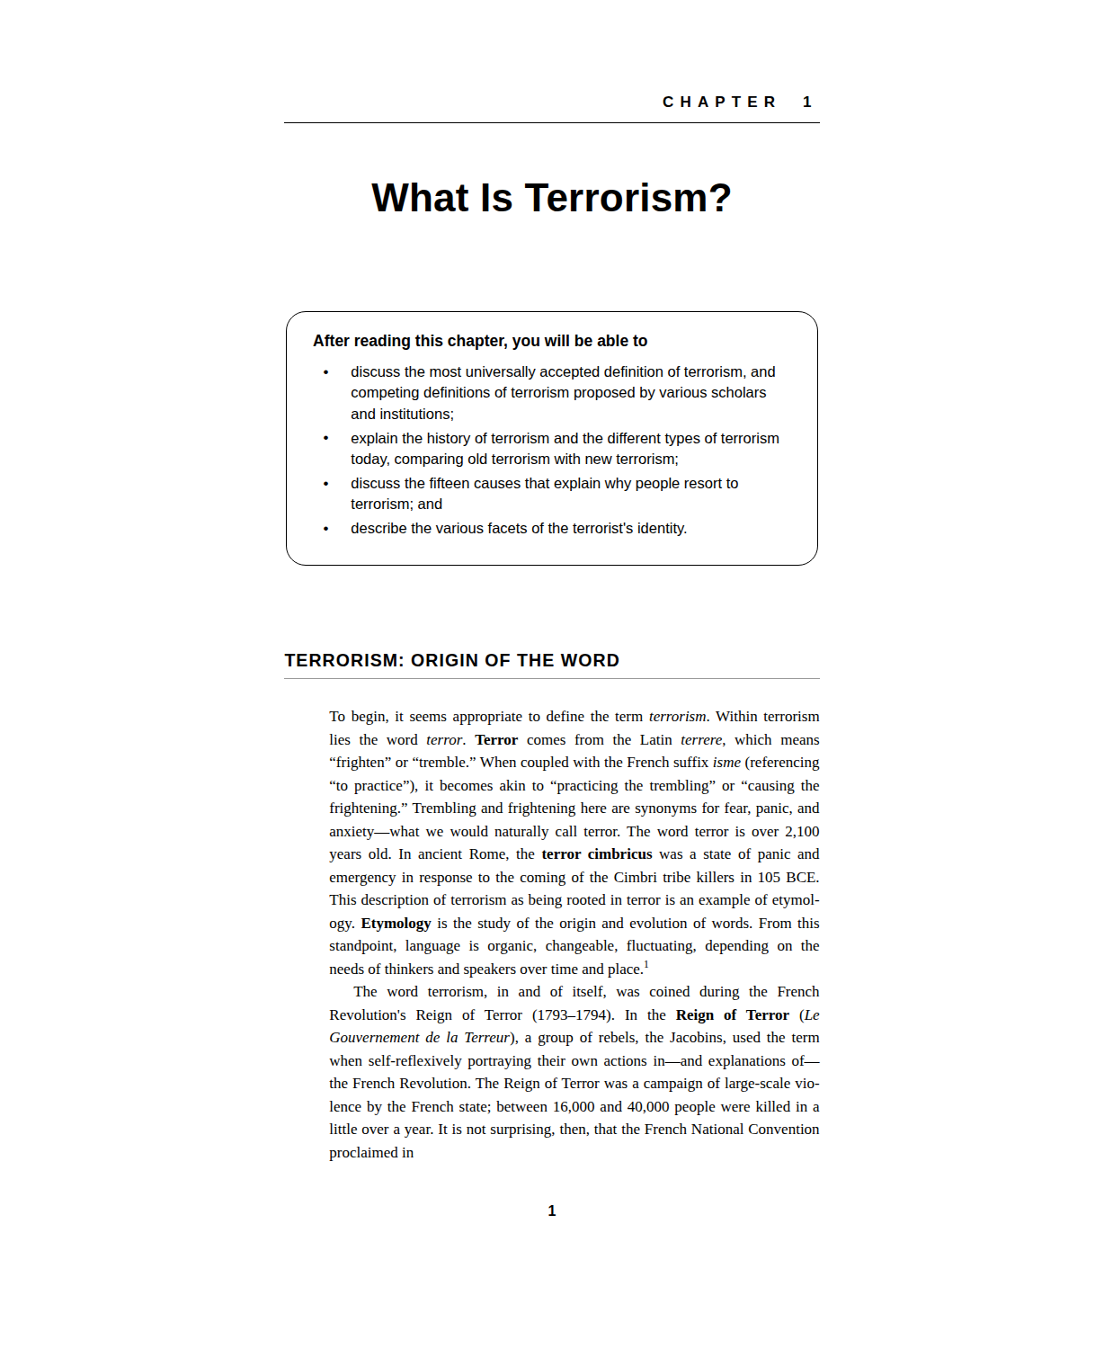CHAPTER 1
What Is Terrorism?
After reading this chapter, you will be able to
discuss the most universally accepted definition of terrorism, and competing definitions of terrorism proposed by various scholars and institutions;
explain the history of terrorism and the different types of terrorism today, comparing old terrorism with new terrorism;
discuss the fifteen causes that explain why people resort to terrorism; and
describe the various facets of the terrorist's identity.
TERRORISM: ORIGIN OF THE WORD
To begin, it seems appropriate to define the term terrorism. Within terrorism lies the word terror. Terror comes from the Latin terrere, which means “frighten” or “tremble.” When coupled with the French suffix isme (referencing “to practice”), it becomes akin to “practicing the trembling” or “causing the frightening.” Trembling and frightening here are synonyms for fear, panic, and anxiety—what we would naturally call terror. The word terror is over 2,100 years old. In ancient Rome, the terror cimbricus was a state of panic and emergency in response to the coming of the Cimbri tribe killers in 105 BCE. This description of terrorism as being rooted in terror is an example of etymology. Etymology is the study of the origin and evolution of words. From this standpoint, language is organic, changeable, fluctuating, depending on the needs of thinkers and speakers over time and place.1
The word terrorism, in and of itself, was coined during the French Revolution's Reign of Terror (1793–1794). In the Reign of Terror (Le Gouvernement de la Terreur), a group of rebels, the Jacobins, used the term when self-reflexively portraying their own actions in—and explanations of—the French Revolution. The Reign of Terror was a campaign of large-scale violence by the French state; between 16,000 and 40,000 people were killed in a little over a year. It is not surprising, then, that the French National Convention proclaimed in
1